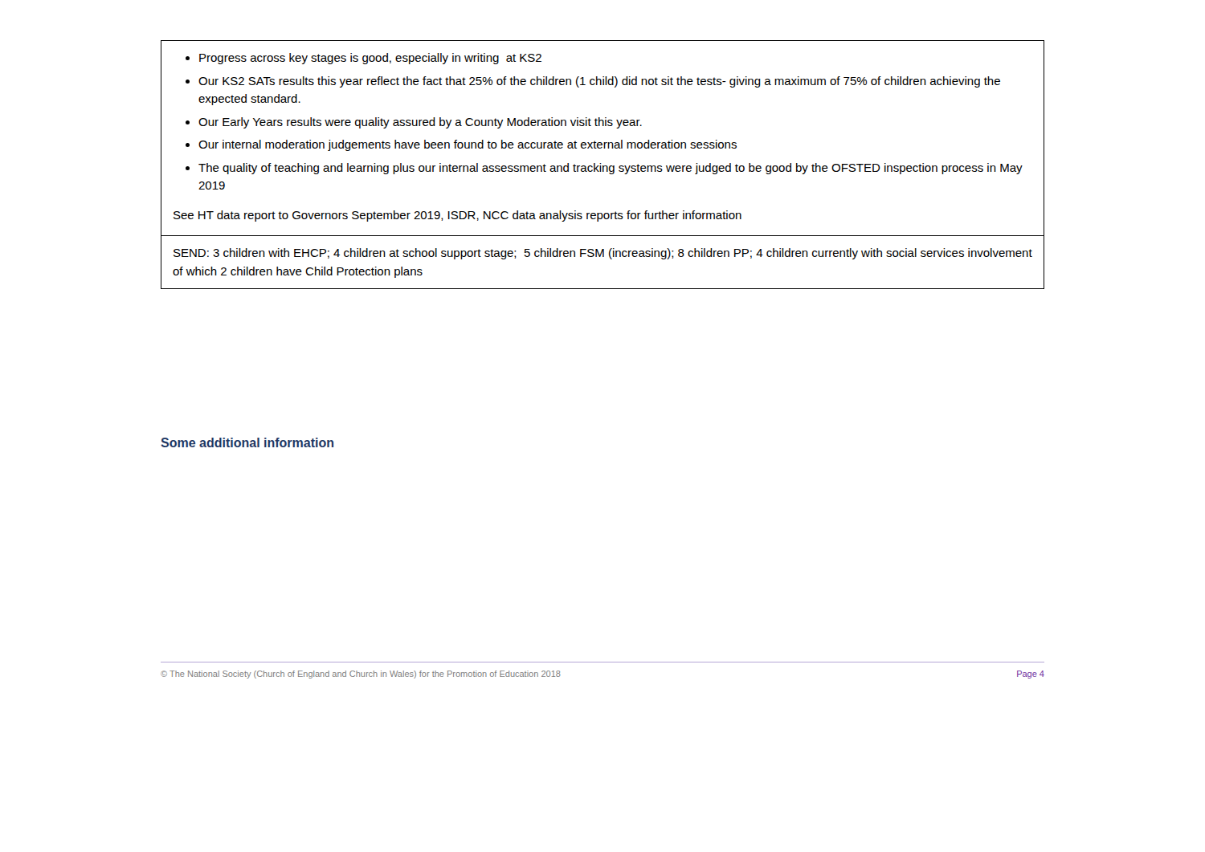| Progress across key stages is good, especially in writing at KS2 Our KS2 SATs results this year reflect the fact that 25% of the children (1 child) did not sit the tests- giving a maximum of 75% of children achieving the expected standard. Our Early Years results were quality assured by a County Moderation visit this year. Our internal moderation judgements have been found to be accurate at external moderation sessions The quality of teaching and learning plus our internal assessment and tracking systems were judged to be good by the OFSTED inspection process in May 2019 See HT data report to Governors September 2019, ISDR, NCC data analysis reports for further information |
| SEND: 3 children with EHCP; 4 children at school support stage; 5 children FSM (increasing); 8 children PP; 4 children currently with social services involvement of which 2 children have Child Protection plans |
Some additional information
© The National Society (Church of England and Church in Wales) for the Promotion of Education 2018 Page 4